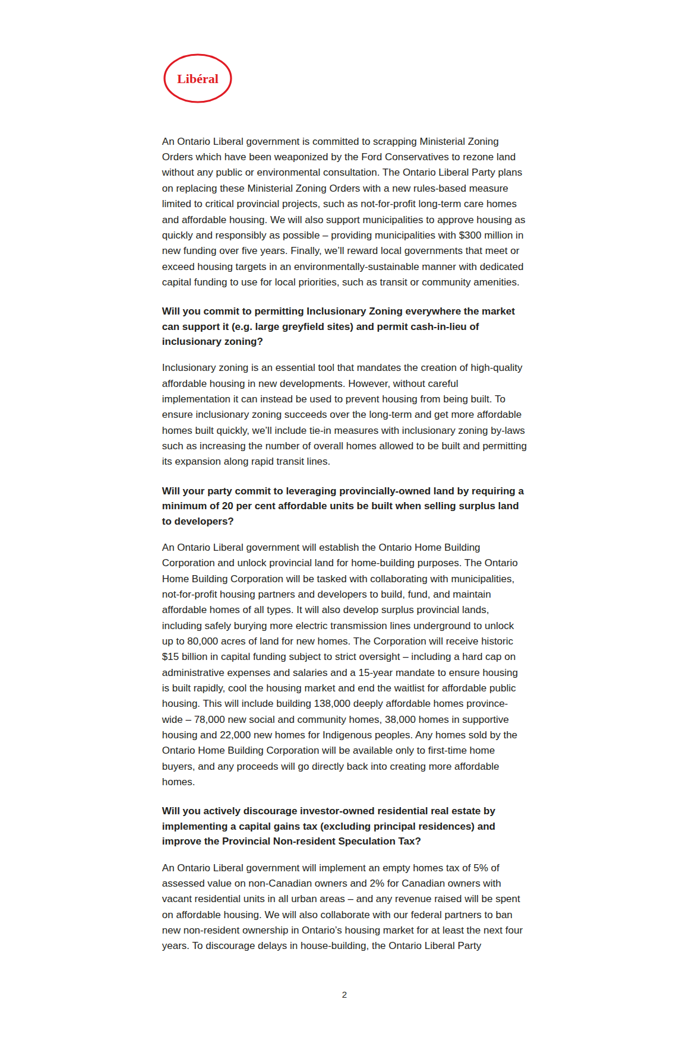Libéral
An Ontario Liberal government is committed to scrapping Ministerial Zoning Orders which have been weaponized by the Ford Conservatives to rezone land without any public or environmental consultation. The Ontario Liberal Party plans on replacing these Ministerial Zoning Orders with a new rules-based measure limited to critical provincial projects, such as not-for-profit long-term care homes and affordable housing. We will also support municipalities to approve housing as quickly and responsibly as possible – providing municipalities with $300 million in new funding over five years. Finally, we’ll reward local governments that meet or exceed housing targets in an environmentally-sustainable manner with dedicated capital funding to use for local priorities, such as transit or community amenities.
Will you commit to permitting Inclusionary Zoning everywhere the market can support it (e.g. large greyfield sites) and permit cash-in-lieu of inclusionary zoning?
Inclusionary zoning is an essential tool that mandates the creation of high-quality affordable housing in new developments. However, without careful implementation it can instead be used to prevent housing from being built. To ensure inclusionary zoning succeeds over the long-term and get more affordable homes built quickly, we’ll include tie-in measures with inclusionary zoning by-laws such as increasing the number of overall homes allowed to be built and permitting its expansion along rapid transit lines.
Will your party commit to leveraging provincially-owned land by requiring a minimum of 20 per cent affordable units be built when selling surplus land to developers?
An Ontario Liberal government will establish the Ontario Home Building Corporation and unlock provincial land for home-building purposes. The Ontario Home Building Corporation will be tasked with collaborating with municipalities, not-for-profit housing partners and developers to build, fund, and maintain affordable homes of all types. It will also develop surplus provincial lands, including safely burying more electric transmission lines underground to unlock up to 80,000 acres of land for new homes. The Corporation will receive historic $15 billion in capital funding subject to strict oversight – including a hard cap on administrative expenses and salaries and a 15-year mandate to ensure housing is built rapidly, cool the housing market and end the waitlist for affordable public housing. This will include building 138,000 deeply affordable homes province-wide – 78,000 new social and community homes, 38,000 homes in supportive housing and 22,000 new homes for Indigenous peoples. Any homes sold by the Ontario Home Building Corporation will be available only to first-time home buyers, and any proceeds will go directly back into creating more affordable homes.
Will you actively discourage investor-owned residential real estate by implementing a capital gains tax (excluding principal residences) and improve the Provincial Non-resident Speculation Tax?
An Ontario Liberal government will implement an empty homes tax of 5% of assessed value on non-Canadian owners and 2% for Canadian owners with vacant residential units in all urban areas – and any revenue raised will be spent on affordable housing. We will also collaborate with our federal partners to ban new non-resident ownership in Ontario’s housing market for at least the next four years. To discourage delays in house-building, the Ontario Liberal Party
2